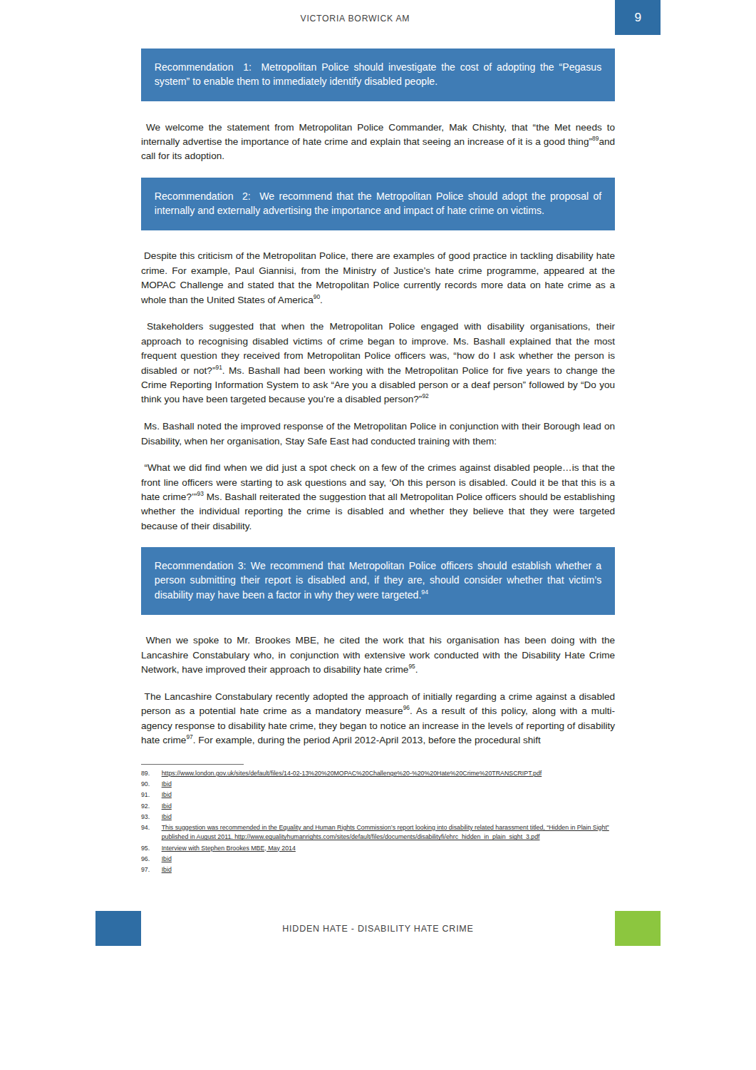VICTORIA BORWICK AM
9
Recommendation 1: Metropolitan Police should investigate the cost of adopting the “Pegasus system” to enable them to immediately identify disabled people.
We welcome the statement from Metropolitan Police Commander, Mak Chishty, that “the Met needs to internally advertise the importance of hate crime and explain that seeing an increase of it is a good thing”89and call for its adoption.
Recommendation 2: We recommend that the Metropolitan Police should adopt the proposal of internally and externally advertising the importance and impact of hate crime on victims.
Despite this criticism of the Metropolitan Police, there are examples of good practice in tackling disability hate crime. For example, Paul Giannisi, from the Ministry of Justice’s hate crime programme, appeared at the MOPAC Challenge and stated that the Metropolitan Police currently records more data on hate crime as a whole than the United States of America90.
Stakeholders suggested that when the Metropolitan Police engaged with disability organisations, their approach to recognising disabled victims of crime began to improve. Ms. Bashall explained that the most frequent question they received from Metropolitan Police officers was, “how do I ask whether the person is disabled or not?”91. Ms. Bashall had been working with the Metropolitan Police for five years to change the Crime Reporting Information System to ask “Are you a disabled person or a deaf person” followed by “Do you think you have been targeted because you’re a disabled person?”92
Ms. Bashall noted the improved response of the Metropolitan Police in conjunction with their Borough lead on Disability, when her organisation, Stay Safe East had conducted training with them:
“What we did find when we did just a spot check on a few of the crimes against disabled people…is that the front line officers were starting to ask questions and say, ‘Oh this person is disabled. Could it be that this is a hate crime?’”93 Ms. Bashall reiterated the suggestion that all Metropolitan Police officers should be establishing whether the individual reporting the crime is disabled and whether they believe that they were targeted because of their disability.
Recommendation 3: We recommend that Metropolitan Police officers should establish whether a person submitting their report is disabled and, if they are, should consider whether that victim’s disability may have been a factor in why they were targeted.94
When we spoke to Mr. Brookes MBE, he cited the work that his organisation has been doing with the Lancashire Constabulary who, in conjunction with extensive work conducted with the Disability Hate Crime Network, have improved their approach to disability hate crime95.
The Lancashire Constabulary recently adopted the approach of initially regarding a crime against a disabled person as a potential hate crime as a mandatory measure96. As a result of this policy, along with a multi-agency response to disability hate crime, they began to notice an increase in the levels of reporting of disability hate crime97. For example, during the period April 2012-April 2013, before the procedural shift
89.
https://www.london.gov.uk/sites/default/files/14-02-13%20%20MOPAC%20Challenge%20-%20%20Hate%20Crime%20TRANSCRIPT.pdf
90.
Ibid
91.
Ibid
92.
Ibid
93.
Ibid
94.
This suggestion was recommended in the Equality and Human Rights Commission’s report looking into disability related harassment titled, “Hidden in Plain Sight” published in August 2011. http://www.equalityhumanrights.com/sites/default/files/documents/disabilityfi/ehrc_hidden_in_plain_sight_3.pdf
95.
Interview with Stephen Brookes MBE, May 2014
96.
Ibid
97.
Ibid
HIDDEN HATE - DISABILITY HATE CRIME